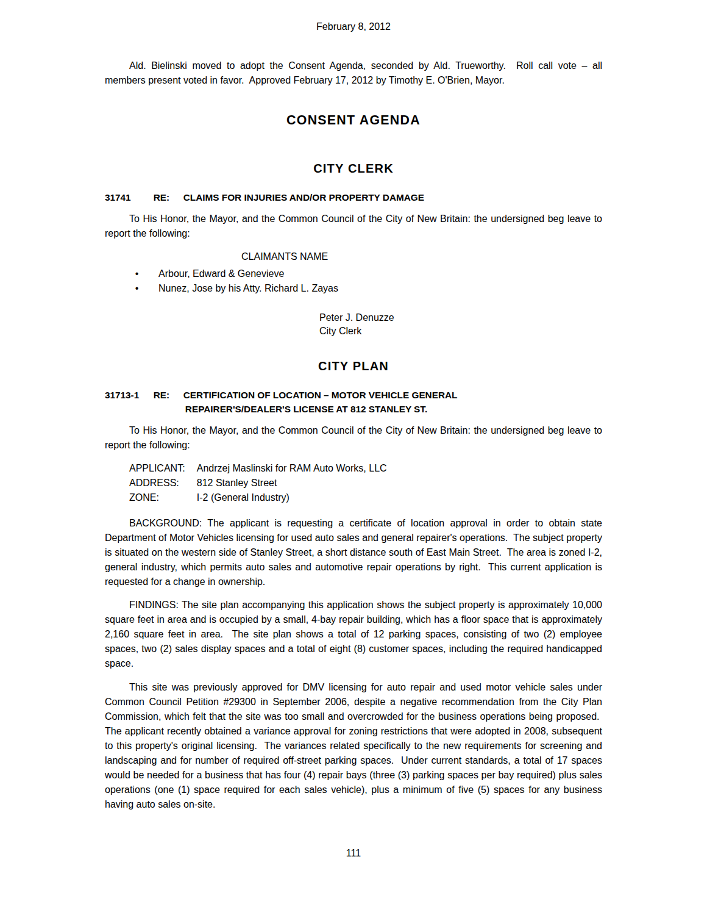February 8, 2012
Ald. Bielinski moved to adopt the Consent Agenda, seconded by Ald. Trueworthy. Roll call vote – all members present voted in favor. Approved February 17, 2012 by Timothy E. O'Brien, Mayor.
CONSENT AGENDA
CITY CLERK
31741 RE: CLAIMS FOR INJURIES AND/OR PROPERTY DAMAGE
To His Honor, the Mayor, and the Common Council of the City of New Britain: the undersigned beg leave to report the following:
CLAIMANTS NAME
Arbour, Edward & Genevieve
Nunez, Jose by his Atty. Richard L. Zayas
Peter J. Denuzze
City Clerk
CITY PLAN
31713-1 RE: CERTIFICATION OF LOCATION – MOTOR VEHICLE GENERALREPAIRER'S/DEALER'S LICENSE AT 812 STANLEY ST.
To His Honor, the Mayor, and the Common Council of the City of New Britain: the undersigned beg leave to report the following:
| APPLICANT: | Andrzej Maslinski for RAM Auto Works, LLC |
| ADDRESS: | 812 Stanley Street |
| ZONE: | I-2 (General Industry) |
BACKGROUND: The applicant is requesting a certificate of location approval in order to obtain state Department of Motor Vehicles licensing for used auto sales and general repairer's operations. The subject property is situated on the western side of Stanley Street, a short distance south of East Main Street. The area is zoned I-2, general industry, which permits auto sales and automotive repair operations by right. This current application is requested for a change in ownership.
FINDINGS: The site plan accompanying this application shows the subject property is approximately 10,000 square feet in area and is occupied by a small, 4-bay repair building, which has a floor space that is approximately 2,160 square feet in area. The site plan shows a total of 12 parking spaces, consisting of two (2) employee spaces, two (2) sales display spaces and a total of eight (8) customer spaces, including the required handicapped space.
This site was previously approved for DMV licensing for auto repair and used motor vehicle sales under Common Council Petition #29300 in September 2006, despite a negative recommendation from the City Plan Commission, which felt that the site was too small and overcrowded for the business operations being proposed. The applicant recently obtained a variance approval for zoning restrictions that were adopted in 2008, subsequent to this property's original licensing. The variances related specifically to the new requirements for screening and landscaping and for number of required off-street parking spaces. Under current standards, a total of 17 spaces would be needed for a business that has four (4) repair bays (three (3) parking spaces per bay required) plus sales operations (one (1) space required for each sales vehicle), plus a minimum of five (5) spaces for any business having auto sales on-site.
111